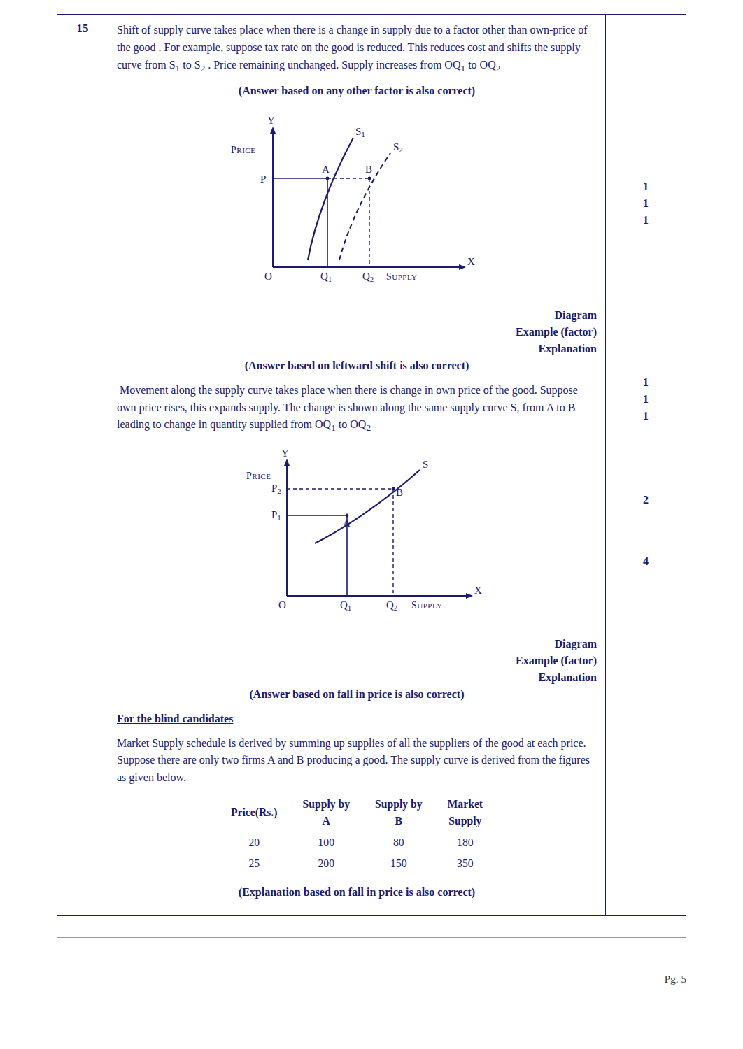| 15 | Shift of supply curve takes place when there is a change in supply due to a factor other than own-price of the good . For example, suppose tax rate on the good is reduced. This reduces cost and shifts the supply curve from S 1 to S 2 . Price remaining unchanged. Supply increases from OQ 1 to OQ 2 (Answer based on any other factor is also correct) Y X P RICE P O S 1 S 2 A B Q 1 Q 2 S UPPLY Diagram Example (factor) Explanation (Answer based on leftward shift is also correct) Movement along the supply curve takes place when there is change in own price of the good. Suppose own price rises, this expands supply. The change is shown along the same supply curve S, from A to B leading to change in quantity supplied from OQ 1 to OQ 2 Y X P RICE P 2 P 1 O S A B Q 1 Q 2 S UPPLY Diagram Example (factor) Explanation (Answer based on fall in price is also correct) For the blind candidates Market Supply schedule is derived by summing up supplies of all the suppliers of the good at each price. Suppose there are only two firms A and B producing a good. The supply curve is derived from the figures as given below. / Price(Rs.) / Supply by A / Supply by B / Market Supply / / --- / --- / --- / --- / / 20 / 100 / 80 / 180 / / 25 / 200 / 150 / 350 / (Explanation based on fall in price is also correct) | 1 1 1 1 1 1 2 4 |
Pg. 5